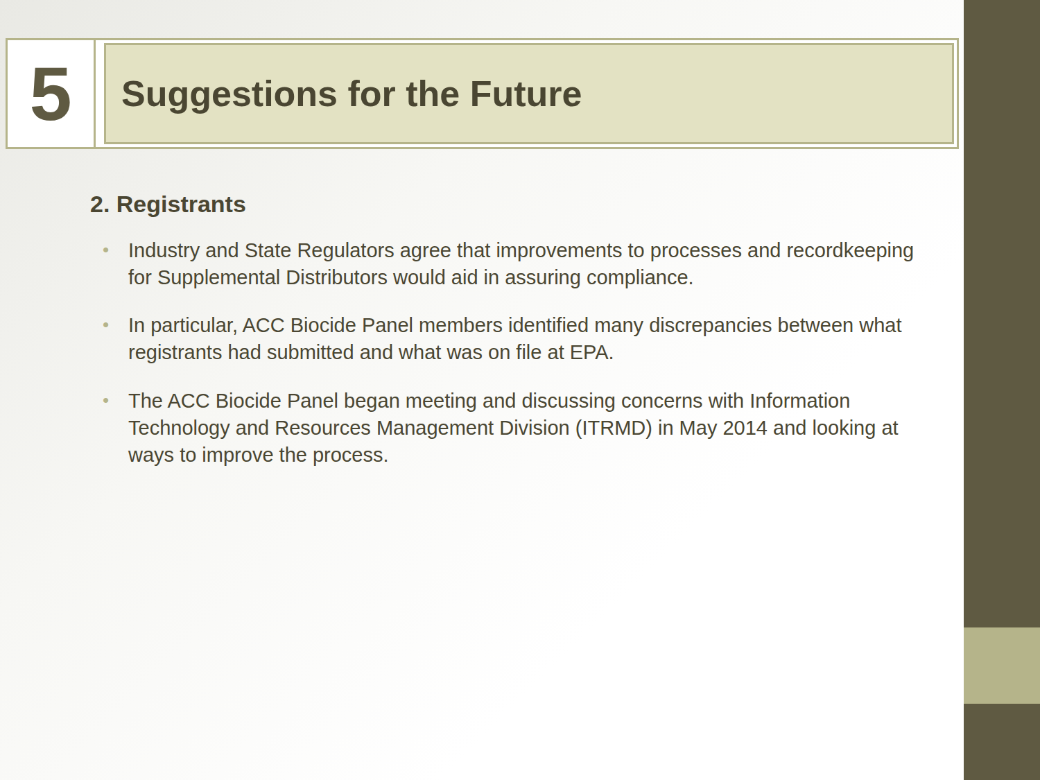5
Suggestions for the Future
2. Registrants
Industry and State Regulators agree that improvements to processes and recordkeeping for Supplemental Distributors would aid in assuring compliance.
In particular, ACC Biocide Panel members identified many discrepancies between what registrants had submitted and what was on file at EPA.
The ACC Biocide Panel began meeting and discussing concerns with Information Technology and Resources Management Division (ITRMD) in May 2014 and looking at ways to improve the process.